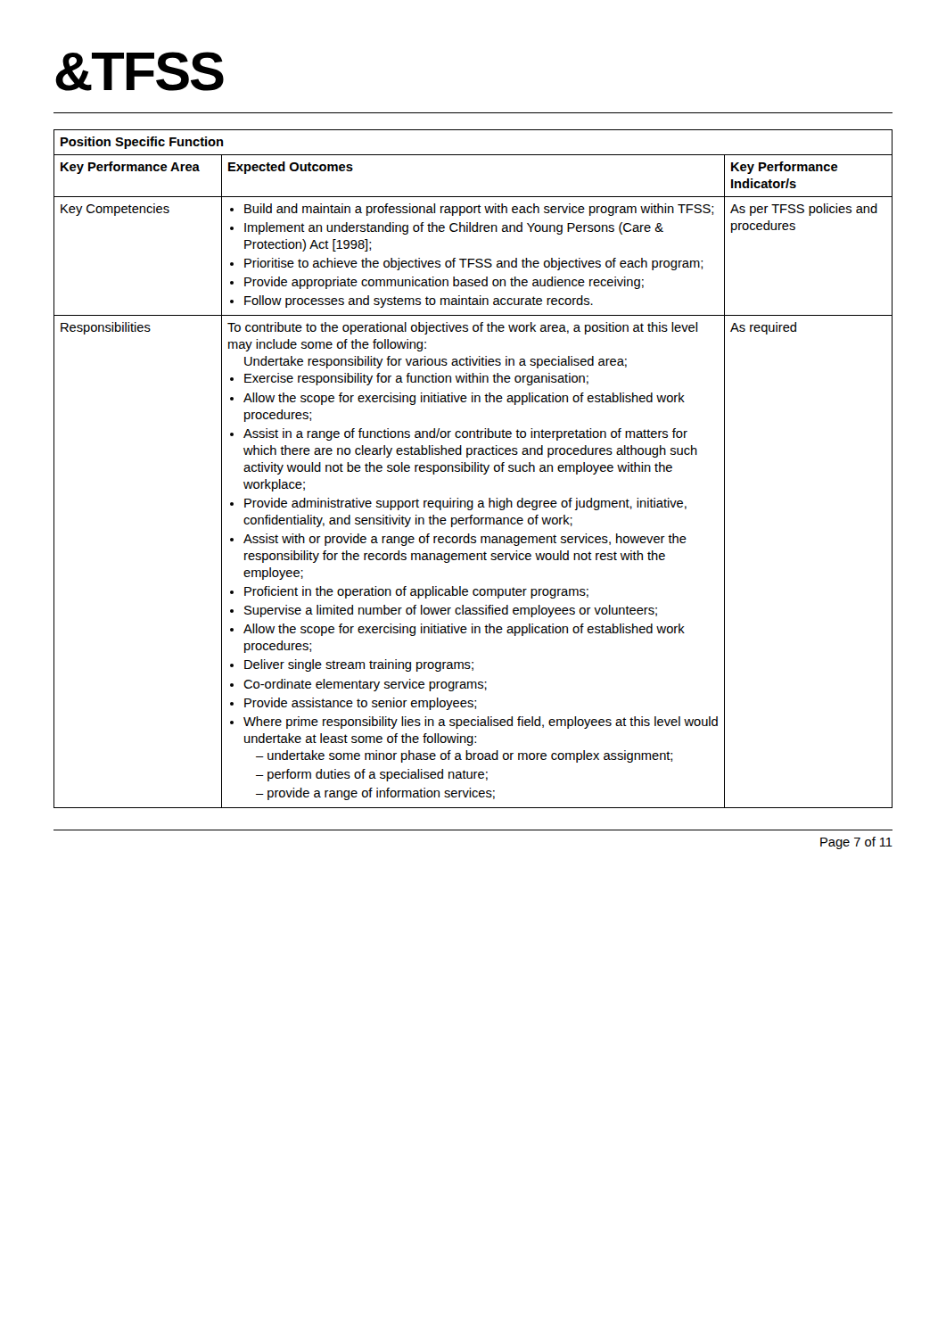&TFSS
| Position Specific Function |
| Key Performance Area | Expected Outcomes | Key Performance Indicator/s |
| Key Competencies | Build and maintain a professional rapport with each service program within TFSS; Implement an understanding of the Children and Young Persons (Care & Protection) Act [1998]; Prioritise to achieve the objectives of TFSS and the objectives of each program; Provide appropriate communication based on the audience receiving; Follow processes and systems to maintain accurate records. | As per TFSS policies and procedures |
| Responsibilities | To contribute to the operational objectives of the work area, a position at this level may include some of the following: Undertake responsibility for various activities in a specialised area; Exercise responsibility for a function within the organisation; Allow the scope for exercising initiative in the application of established work procedures; Assist in a range of functions and/or contribute to interpretation of matters for which there are no clearly established practices and procedures although such activity would not be the sole responsibility of such an employee within the workplace; Provide administrative support requiring a high degree of judgment, initiative, confidentiality, and sensitivity in the performance of work; Assist with or provide a range of records management services, however the responsibility for the records management service would not rest with the employee; Proficient in the operation of applicable computer programs; Supervise a limited number of lower classified employees or volunteers; Allow the scope for exercising initiative in the application of established work procedures; Deliver single stream training programs; Co-ordinate elementary service programs; Provide assistance to senior employees; Where prime responsibility lies in a specialised field, employees at this level would undertake at least some of the following: undertake some minor phase of a broad or more complex assignment; perform duties of a specialised nature; provide a range of information services; | As required |
Page 7 of 11